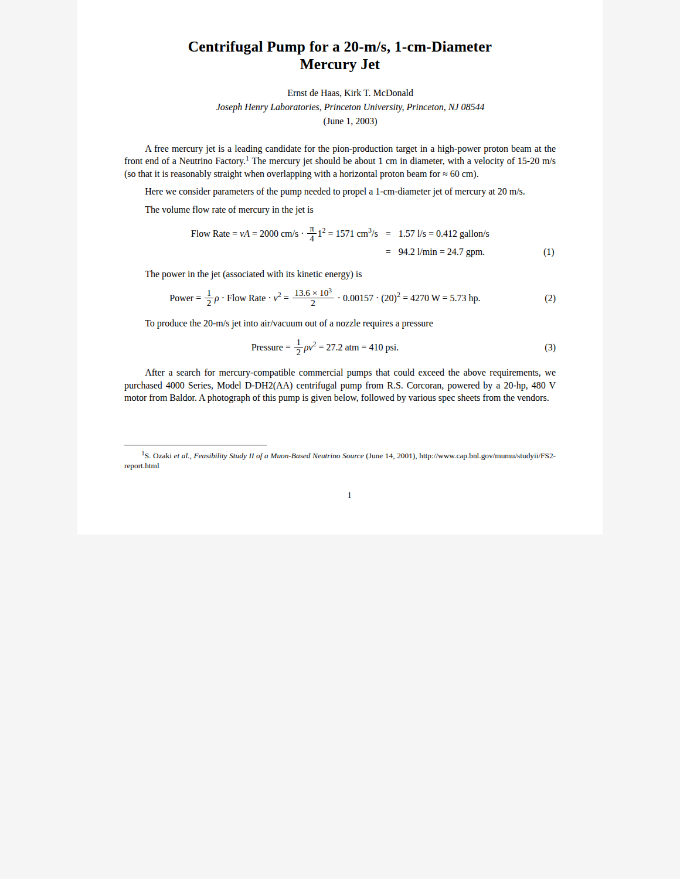Centrifugal Pump for a 20-m/s, 1-cm-Diameter
Mercury Jet
Ernst de Haas, Kirk T. McDonald
Joseph Henry Laboratories, Princeton University, Princeton, NJ 08544
(June 1, 2003)
A free mercury jet is a leading candidate for the pion-production target in a high-power proton beam at the front end of a Neutrino Factory.1 The mercury jet should be about 1 cm in diameter, with a velocity of 15-20 m/s (so that it is reasonably straight when overlapping with a horizontal proton beam for ≈ 60 cm).
Here we consider parameters of the pump needed to propel a 1-cm-diameter jet of mercury at 20 m/s.
The volume flow rate of mercury in the jet is
| Flow Rate = vA = 2000 cm/s · π 4 1 2 = 1571 cm 3 /s | = | 1.57 l/s = 0.412 gallon/s | |
| | = | 94.2 l/min = 24.7 gpm. | (1) |
The power in the jet (associated with its kinetic energy) is
| Power = 1 2 ρ · Flow Rate · v 2 = 13.6 × 10 3 2 · 0.00157 · (20) 2 = 4270 W = 5.73 hp. | (2) |
To produce the 20-m/s jet into air/vacuum out of a nozzle requires a pressure
| Pressure = 1 2 ρv 2 = 27.2 atm = 410 psi. | (3) |
After a search for mercury-compatible commercial pumps that could exceed the above requirements, we purchased 4000 Series, Model D-DH2(AA) centrifugal pump from R.S. Corcoran, powered by a 20-hp, 480 V motor from Baldor. A photograph of this pump is given below, followed by various spec sheets from the vendors.
1 S. Ozaki et al., Feasibility Study II of a Muon-Based Neutrino Source (June 14, 2001), http://www.cap.bnl.gov/mumu/studyii/FS2-report.html
1